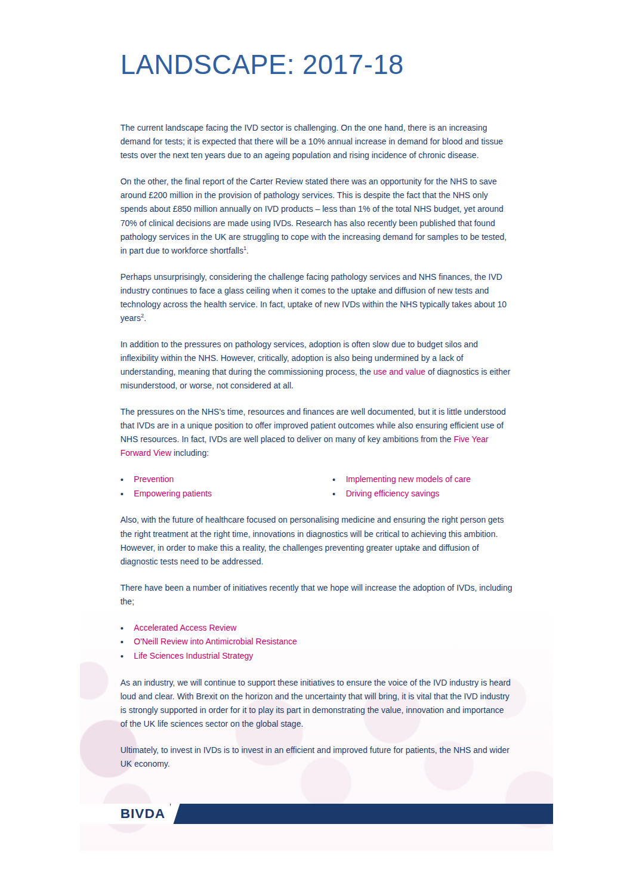LANDSCAPE: 2017-18
The current landscape facing the IVD sector is challenging. On the one hand, there is an increasing demand for tests; it is expected that there will be a 10% annual increase in demand for blood and tissue tests over the next ten years due to an ageing population and rising incidence of chronic disease.
On the other, the final report of the Carter Review stated there was an opportunity for the NHS to save around £200 million in the provision of pathology services. This is despite the fact that the NHS only spends about £850 million annually on IVD products – less than 1% of the total NHS budget, yet around 70% of clinical decisions are made using IVDs. Research has also recently been published that found pathology services in the UK are struggling to cope with the increasing demand for samples to be tested, in part due to workforce shortfalls1.
Perhaps unsurprisingly, considering the challenge facing pathology services and NHS finances, the IVD industry continues to face a glass ceiling when it comes to the uptake and diffusion of new tests and technology across the health service. In fact, uptake of new IVDs within the NHS typically takes about 10 years2.
In addition to the pressures on pathology services, adoption is often slow due to budget silos and inflexibility within the NHS. However, critically, adoption is also being undermined by a lack of understanding, meaning that during the commissioning process, the use and value of diagnostics is either misunderstood, or worse, not considered at all.
The pressures on the NHS's time, resources and finances are well documented, but it is little understood that IVDs are in a unique position to offer improved patient outcomes while also ensuring efficient use of NHS resources. In fact, IVDs are well placed to deliver on many of key ambitions from the Five Year Forward View including:
Prevention
Empowering patients
Implementing new models of care
Driving efficiency savings
Also, with the future of healthcare focused on personalising medicine and ensuring the right person gets the right treatment at the right time, innovations in diagnostics will be critical to achieving this ambition. However, in order to make this a reality, the challenges preventing greater uptake and diffusion of diagnostic tests need to be addressed.
There have been a number of initiatives recently that we hope will increase the adoption of IVDs, including the;
Accelerated Access Review
O'Neill Review into Antimicrobial Resistance
Life Sciences Industrial Strategy
As an industry, we will continue to support these initiatives to ensure the voice of the IVD industry is heard loud and clear. With Brexit on the horizon and the uncertainty that will bring, it is vital that the IVD industry is strongly supported in order for it to play its part in demonstrating the value, innovation and importance of the UK life sciences sector on the global stage.
Ultimately, to invest in IVDs is to invest in an efficient and improved future for patients, the NHS and wider UK economy.
BIVDA